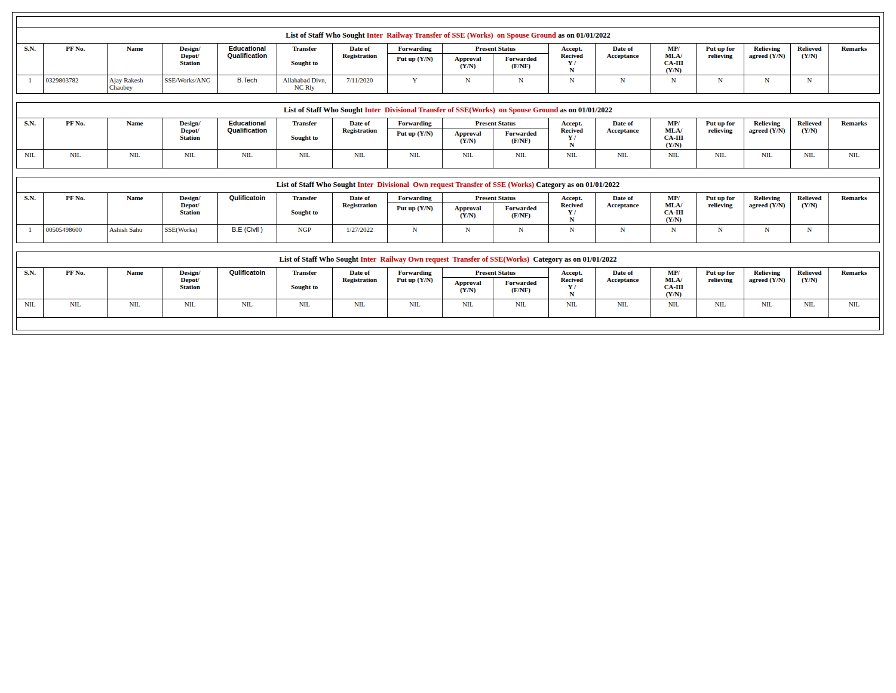| List of Staff Who Sought Inter Railway Transfer of SSE (Works) on Spouse Ground as on 01/01/2022 |
| S.N. | PF No. | Name | Design/ Depot/ Station | Educational Qualification | Transfer Sought to | Date of Registration | Forwarding | Present Status | Accept. Recived Y / N | Date of Acceptance | MP/ MLA/ CA-III (Y/N) | Put up for relieving | Relieving agreed (Y/N) | Relieved (Y/N) | Remarks |
| Put up (Y/N) | Approval (Y/N) | Forwarded (F/NF) |
| 1 | 0329803782 | Ajay Rakesh Chaubey | SSE/Works/ANG | B.Tech | Allahabad Divn, NC Rly | 7/11/2020 | Y | N | N | N | N | N | N | N | N | |
| List of Staff Who Sought Inter Divisional Transfer of SSE(Works) on Spouse Ground as on 01/01/2022 |
| S.N. | PF No. | Name | Design/ Depot/ Station | Educational Qualification | Transfer Sought to | Date of Registration | Forwarding | Present Status | Accept. Recived Y / N | Date of Acceptance | MP/ MLA/ CA-III (Y/N) | Put up for relieving | Relieving agreed (Y/N) | Relieved (Y/N) | Remarks |
| Put up (Y/N) | Approval (Y/N) | Forwarded (F/NF) |
| NIL | NIL | NIL | NIL | NIL | NIL | NIL | NIL | NIL | NIL | NIL | NIL | NIL | NIL | NIL | NIL | NIL |
| List of Staff Who Sought Inter Divisional Own request Transfer of SSE (Works) Category as on 01/01/2022 |
| S.N. | PF No. | Name | Design/ Depot/ Station | Qulificatoin | Transfer Sought to | Date of Registration | Forwarding | Present Status | Accept. Recived Y / N | Date of Acceptance | MP/ MLA/ CA-III (Y/N) | Put up for relieving | Relieving agreed (Y/N) | Relieved (Y/N) | Remarks |
| Put up (Y/N) | Approval (Y/N) | Forwarded (F/NF) |
| 1 | 00505498600 | Ashish Sahu | SSE(Works) | B.E (Civil ) | NGP | 1/27/2022 | N | N | N | N | N | N | N | N | N | |
| List of Staff Who Sought Inter Railway Own request Transfer of SSE(Works) Category as on 01/01/2022 |
| S.N. | PF No. | Name | Design/ Depot/ Station | Qulificatoin | Transfer Sought to | Date of Registration | Forwarding Put up (Y/N) | Present Status | Accept. Recived Y / N | Date of Acceptance | MP/ MLA/ CA-III (Y/N) | Put up for relieving | Relieving agreed (Y/N) | Relieved (Y/N) | Remarks |
| Approval (Y/N) | Forwarded (F/NF) |
| NIL | NIL | NIL | NIL | NIL | NIL | NIL | NIL | NIL | NIL | NIL | NIL | NIL | NIL | NIL | NIL | NIL |